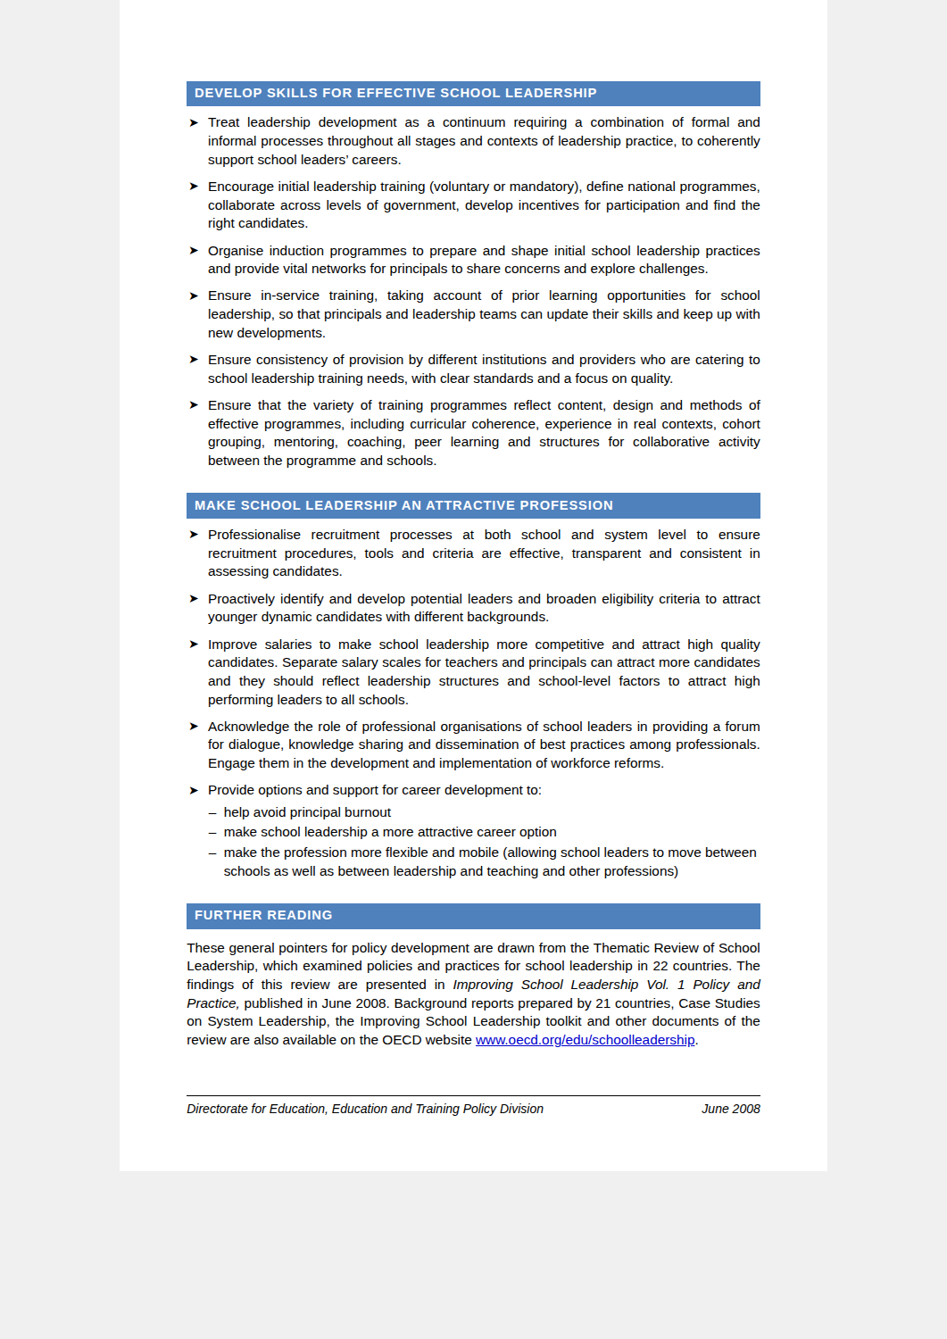Develop skills for effective school leadership
Treat leadership development as a continuum requiring a combination of formal and informal processes throughout all stages and contexts of leadership practice, to coherently support school leaders’ careers.
Encourage initial leadership training (voluntary or mandatory), define national programmes, collaborate across levels of government, develop incentives for participation and find the right candidates.
Organise induction programmes to prepare and shape initial school leadership practices and provide vital networks for principals to share concerns and explore challenges.
Ensure in-service training, taking account of prior learning opportunities for school leadership, so that principals and leadership teams can update their skills and keep up with new developments.
Ensure consistency of provision by different institutions and providers who are catering to school leadership training needs, with clear standards and a focus on quality.
Ensure that the variety of training programmes reflect content, design and methods of effective programmes, including curricular coherence, experience in real contexts, cohort grouping, mentoring, coaching, peer learning and structures for collaborative activity between the programme and schools.
Make school leadership an attractive profession
Professionalise recruitment processes at both school and system level to ensure recruitment procedures, tools and criteria are effective, transparent and consistent in assessing candidates.
Proactively identify and develop potential leaders and broaden eligibility criteria to attract younger dynamic candidates with different backgrounds.
Improve salaries to make school leadership more competitive and attract high quality candidates. Separate salary scales for teachers and principals can attract more candidates and they should reflect leadership structures and school-level factors to attract high performing leaders to all schools.
Acknowledge the role of professional organisations of school leaders in providing a forum for dialogue, knowledge sharing and dissemination of best practices among professionals. Engage them in the development and implementation of workforce reforms.
Provide options and support for career development to:
help avoid principal burnout
make school leadership a more attractive career option
make the profession more flexible and mobile (allowing school leaders to move between schools as well as between leadership and teaching and other professions)
Further reading
These general pointers for policy development are drawn from the Thematic Review of School Leadership, which examined policies and practices for school leadership in 22 countries. The findings of this review are presented in Improving School Leadership Vol. 1 Policy and Practice, published in June 2008. Background reports prepared by 21 countries, Case Studies on System Leadership, the Improving School Leadership toolkit and other documents of the review are also available on the OECD website www.oecd.org/edu/schoolleadership.
Directorate for Education, Education and Training Policy Division June 2008